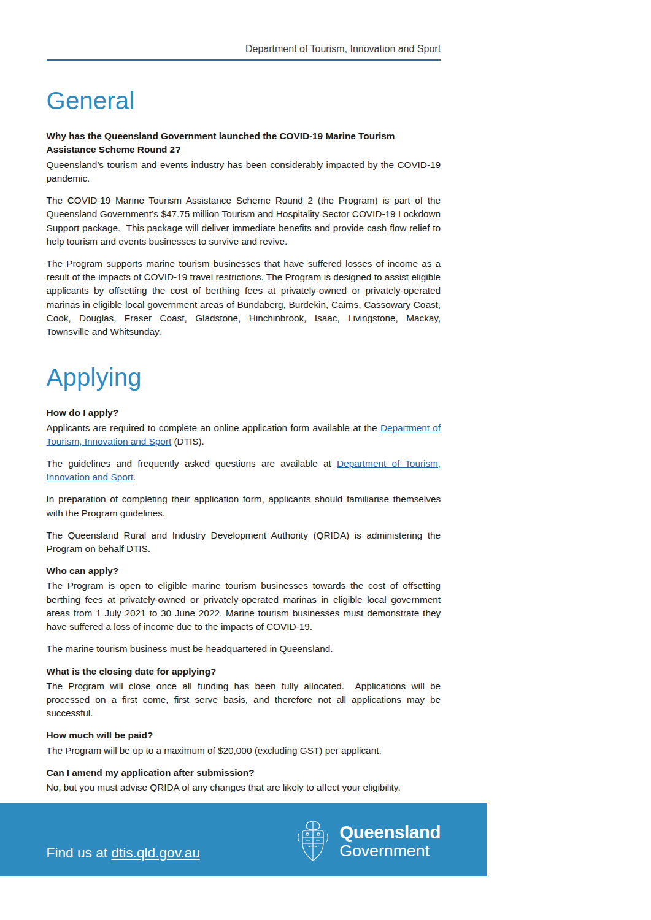Department of Tourism, Innovation and Sport
General
Why has the Queensland Government launched the COVID-19 Marine Tourism Assistance Scheme Round 2?
Queensland’s tourism and events industry has been considerably impacted by the COVID-19 pandemic.
The COVID-19 Marine Tourism Assistance Scheme Round 2 (the Program) is part of the Queensland Government’s $47.75 million Tourism and Hospitality Sector COVID-19 Lockdown Support package. This package will deliver immediate benefits and provide cash flow relief to help tourism and events businesses to survive and revive.
The Program supports marine tourism businesses that have suffered losses of income as a result of the impacts of COVID-19 travel restrictions. The Program is designed to assist eligible applicants by offsetting the cost of berthing fees at privately-owned or privately-operated marinas in eligible local government areas of Bundaberg, Burdekin, Cairns, Cassowary Coast, Cook, Douglas, Fraser Coast, Gladstone, Hinchinbrook, Isaac, Livingstone, Mackay, Townsville and Whitsunday.
Applying
How do I apply?
Applicants are required to complete an online application form available at the Department of Tourism, Innovation and Sport (DTIS).
The guidelines and frequently asked questions are available at Department of Tourism, Innovation and Sport.
In preparation of completing their application form, applicants should familiarise themselves with the Program guidelines.
The Queensland Rural and Industry Development Authority (QRIDA) is administering the Program on behalf DTIS.
Who can apply?
The Program is open to eligible marine tourism businesses towards the cost of offsetting berthing fees at privately-owned or privately-operated marinas in eligible local government areas from 1 July 2021 to 30 June 2022. Marine tourism businesses must demonstrate they have suffered a loss of income due to the impacts of COVID-19.
The marine tourism business must be headquartered in Queensland.
What is the closing date for applying?
The Program will close once all funding has been fully allocated. Applications will be processed on a first come, first serve basis, and therefore not all applications may be successful.
How much will be paid?
The Program will be up to a maximum of $20,000 (excluding GST) per applicant.
Can I amend my application after submission?
No, but you must advise QRIDA of any changes that are likely to affect your eligibility.
Find us at dtis.qld.gov.au
Queensland
Government